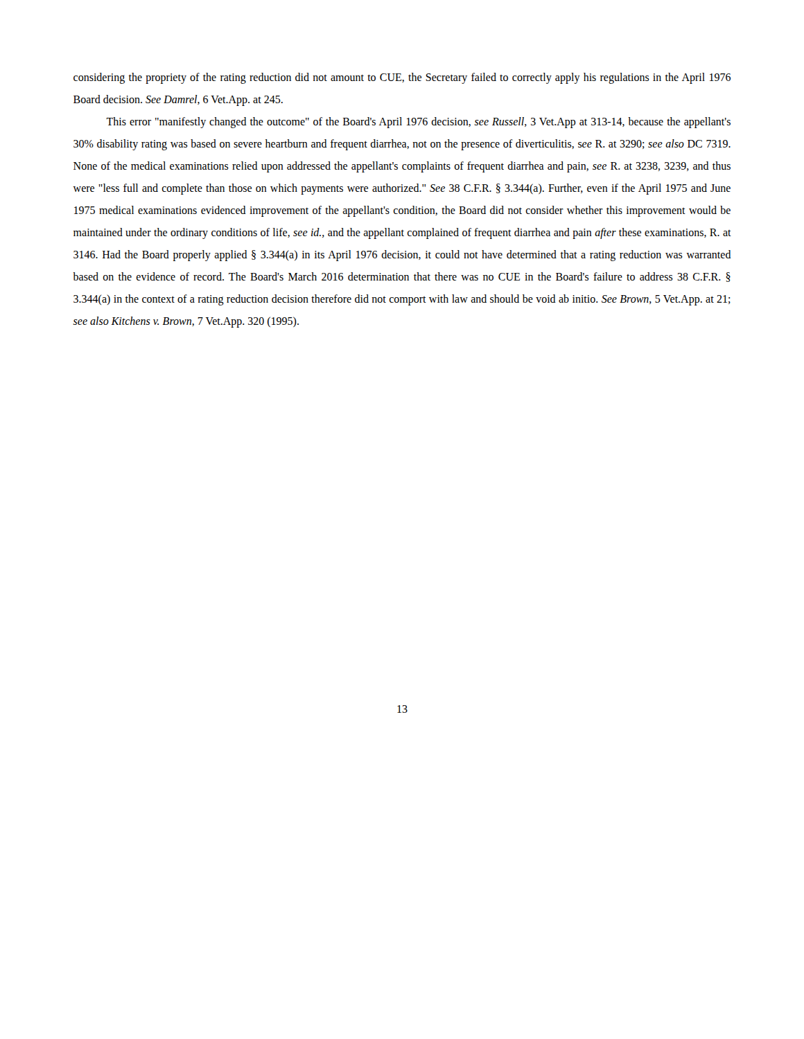considering the propriety of the rating reduction did not amount to CUE, the Secretary failed to correctly apply his regulations in the April 1976 Board decision. See Damrel, 6 Vet.App. at 245.
This error "manifestly changed the outcome" of the Board's April 1976 decision, see Russell, 3 Vet.App at 313-14, because the appellant's 30% disability rating was based on severe heartburn and frequent diarrhea, not on the presence of diverticulitis, see R. at 3290; see also DC 7319. None of the medical examinations relied upon addressed the appellant's complaints of frequent diarrhea and pain, see R. at 3238, 3239, and thus were "less full and complete than those on which payments were authorized." See 38 C.F.R. § 3.344(a). Further, even if the April 1975 and June 1975 medical examinations evidenced improvement of the appellant's condition, the Board did not consider whether this improvement would be maintained under the ordinary conditions of life, see id., and the appellant complained of frequent diarrhea and pain after these examinations, R. at 3146. Had the Board properly applied § 3.344(a) in its April 1976 decision, it could not have determined that a rating reduction was warranted based on the evidence of record. The Board's March 2016 determination that there was no CUE in the Board's failure to address 38 C.F.R. § 3.344(a) in the context of a rating reduction decision therefore did not comport with law and should be void ab initio. See Brown, 5 Vet.App. at 21; see also Kitchens v. Brown, 7 Vet.App. 320 (1995).
13